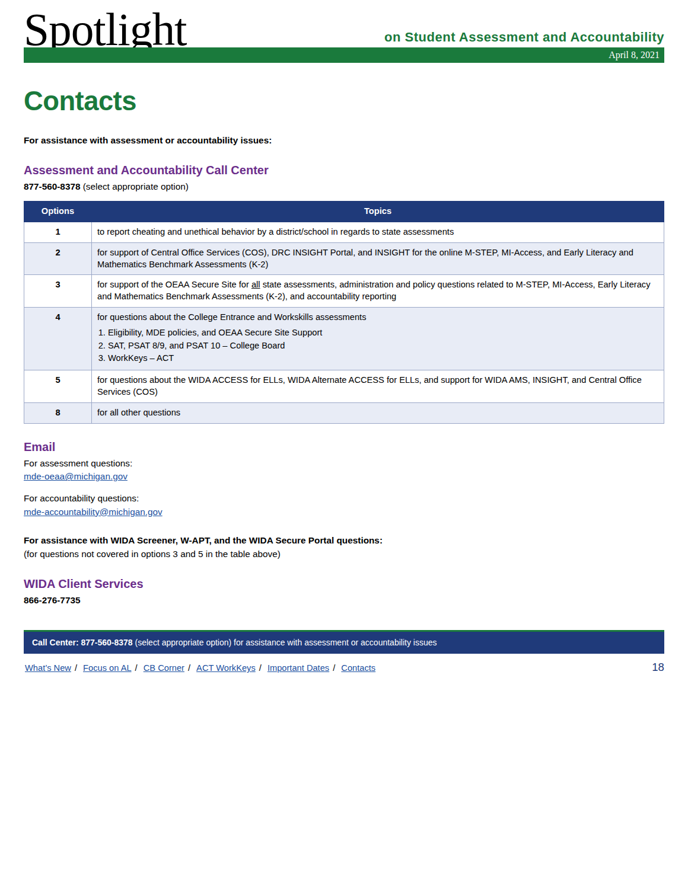Spotlight
on Student Assessment and Accountability
April 8, 2021
Contacts
For assistance with assessment or accountability issues:
Assessment and Accountability Call Center
877-560-8378 (select appropriate option)
| Options | Topics |
| --- | --- |
| 1 | to report cheating and unethical behavior by a district/school in regards to state assessments |
| 2 | for support of Central Office Services (COS), DRC INSIGHT Portal, and INSIGHT for the online M-STEP, MI-Access, and Early Literacy and Mathematics Benchmark Assessments (K-2) |
| 3 | for support of the OEAA Secure Site for all state assessments, administration and policy questions related to M-STEP, MI-Access, Early Literacy and Mathematics Benchmark Assessments (K-2), and accountability reporting |
| 4 | for questions about the College Entrance and Workskills assessments Eligibility, MDE policies, and OEAA Secure Site Support SAT, PSAT 8/9, and PSAT 10 – College Board WorkKeys – ACT |
| 5 | for questions about the WIDA ACCESS for ELLs, WIDA Alternate ACCESS for ELLs, and support for WIDA AMS, INSIGHT, and Central Office Services (COS) |
| 8 | for all other questions |
Email
For assessment questions:
mde-oeaa@michigan.gov
For accountability questions:
mde-accountability@michigan.gov
For assistance with WIDA Screener, W-APT, and the WIDA Secure Portal questions:
(for questions not covered in options 3 and 5 in the table above)
WIDA Client Services
866-276-7735
Call Center: 877-560-8378 (select appropriate option) for assistance with assessment or accountability issues
What’s New/ Focus on AL/ CB Corner/ ACT WorkKeys/ Important Dates/ Contacts
18